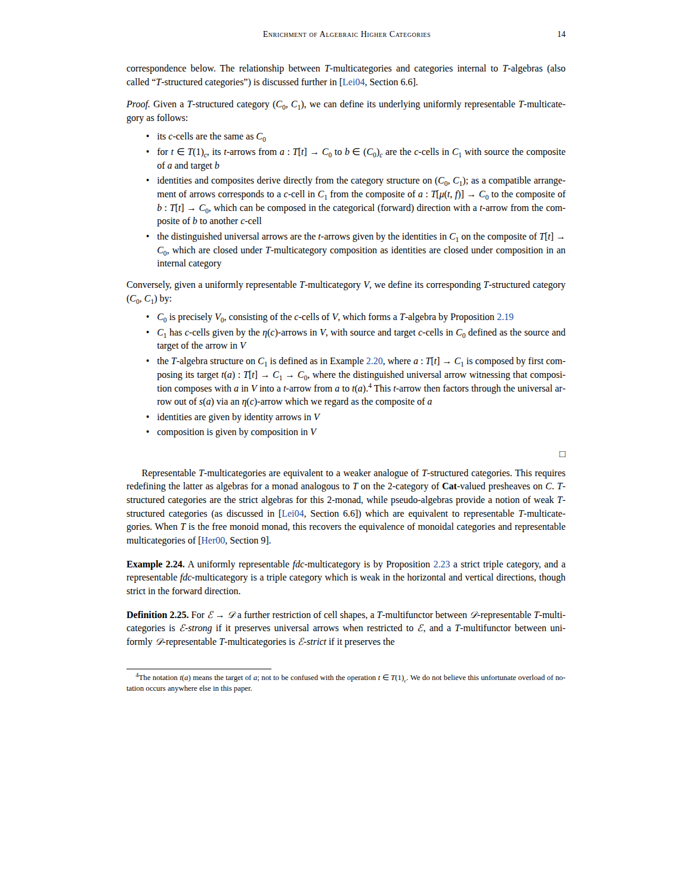Enrichment of Algebraic Higher Categories 14
correspondence below. The relationship between T-multicategories and categories internal to T-algebras (also called “T-structured categories”) is discussed further in [Lei04, Section 6.6].
Proof. Given a T-structured category (C0, C1), we can define its underlying uniformly representable T-multicategory as follows:
its c-cells are the same as C0
for t ∈ T(1)c, its t-arrows from a : T[t] → C0 to b ∈ (C0)c are the c-cells in C1 with source the composite of a and target b
identities and composites derive directly from the category structure on (C0, C1); as a compatible arrangement of arrows corresponds to a c-cell in C1 from the composite of a : T[μ(t, f)] → C0 to the composite of b : T[t] → C0, which can be composed in the categorical (forward) direction with a t-arrow from the composite of b to another c-cell
the distinguished universal arrows are the t-arrows given by the identities in C1 on the composite of T[t] → C0, which are closed under T-multicategory composition as identities are closed under composition in an internal category
Conversely, given a uniformly representable T-multicategory V, we define its corresponding T-structured category (C0, C1) by:
C0 is precisely V0, consisting of the c-cells of V, which forms a T-algebra by Proposition 2.19
C1 has c-cells given by the η(c)-arrows in V, with source and target c-cells in C0 defined as the source and target of the arrow in V
the T-algebra structure on C1 is defined as in Example 2.20, where a : T[t] → C1 is composed by first composing its target t(a) : T[t] → C1 → C0, where the distinguished universal arrow witnessing that composition composes with a in V into a t-arrow from a to t(a).4 This t-arrow then factors through the universal arrow out of s(a) via an η(c)-arrow which we regard as the composite of a
identities are given by identity arrows in V
composition is given by composition in V
□
Representable T-multicategories are equivalent to a weaker analogue of T-structured categories. This requires redefining the latter as algebras for a monad analogous to T on the 2-category of Cat-valued presheaves on C. T-structured categories are the strict algebras for this 2-monad, while pseudo-algebras provide a notion of weak T-structured categories (as discussed in [Lei04, Section 6.6]) which are equivalent to representable T-multicategories. When T is the free monoid monad, this recovers the equivalence of monoidal categories and representable multicategories of [Her00, Section 9].
Example 2.24. A uniformly representable fdc-multicategory is by Proposition 2.23 a strict triple category, and a representable fdc-multicategory is a triple category which is weak in the horizontal and vertical directions, though strict in the forward direction.
Definition 2.25. For ℰ → 𝒟 a further restriction of cell shapes, a T-multifunctor between 𝒟-representable T-multicategories is ℰ-strong if it preserves universal arrows when restricted to ℰ, and a T-multifunctor between uniformly 𝒟-representable T-multicategories is ℰ-strict if it preserves the
4The notation t(a) means the target of a; not to be confused with the operation t ∈ T(1)c. We do not believe this unfortunate overload of notation occurs anywhere else in this paper.